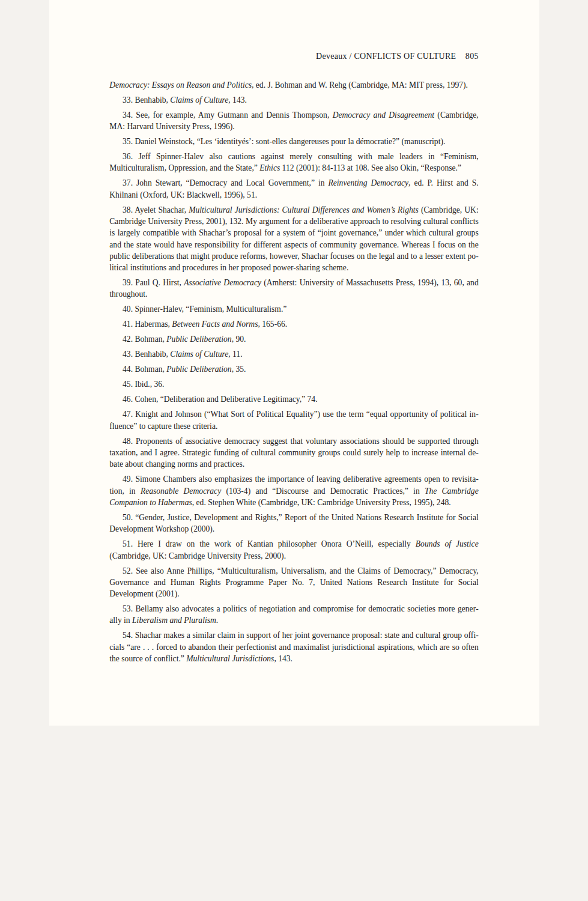Deveaux / CONFLICTS OF CULTURE805
Democracy: Essays on Reason and Politics, ed. J. Bohman and W. Rehg (Cambridge, MA: MIT press, 1997).
33. Benhabib, Claims of Culture, 143.
34. See, for example, Amy Gutmann and Dennis Thompson, Democracy and Disagreement (Cambridge, MA: Harvard University Press, 1996).
35. Daniel Weinstock, “Les ‘identityés’: sont-elles dangereuses pour la démocratie?” (manuscript).
36. Jeff Spinner-Halev also cautions against merely consulting with male leaders in “Feminism, Multiculturalism, Oppression, and the State,” Ethics 112 (2001): 84-113 at 108. See also Okin, “Response.”
37. John Stewart, “Democracy and Local Government,” in Reinventing Democracy, ed. P. Hirst and S. Khilnani (Oxford, UK: Blackwell, 1996), 51.
38. Ayelet Shachar, Multicultural Jurisdictions: Cultural Differences and Women’s Rights (Cambridge, UK: Cambridge University Press, 2001), 132. My argument for a deliberative approach to resolving cultural conflicts is largely compatible with Shachar’s proposal for a system of “joint governance,” under which cultural groups and the state would have responsibility for different aspects of community governance. Whereas I focus on the public deliberations that might produce reforms, however, Shachar focuses on the legal and to a lesser extent political institutions and procedures in her proposed power-sharing scheme.
39. Paul Q. Hirst, Associative Democracy (Amherst: University of Massachusetts Press, 1994), 13, 60, and throughout.
40. Spinner-Halev, “Feminism, Multiculturalism.”
41. Habermas, Between Facts and Norms, 165-66.
42. Bohman, Public Deliberation, 90.
43. Benhabib, Claims of Culture, 11.
44. Bohman, Public Deliberation, 35.
45. Ibid., 36.
46. Cohen, “Deliberation and Deliberative Legitimacy,” 74.
47. Knight and Johnson (“What Sort of Political Equality”) use the term “equal opportunity of political influence” to capture these criteria.
48. Proponents of associative democracy suggest that voluntary associations should be supported through taxation, and I agree. Strategic funding of cultural community groups could surely help to increase internal debate about changing norms and practices.
49. Simone Chambers also emphasizes the importance of leaving deliberative agreements open to revisitation, in Reasonable Democracy (103-4) and “Discourse and Democratic Practices,” in The Cambridge Companion to Habermas, ed. Stephen White (Cambridge, UK: Cambridge University Press, 1995), 248.
50. “Gender, Justice, Development and Rights,” Report of the United Nations Research Institute for Social Development Workshop (2000).
51. Here I draw on the work of Kantian philosopher Onora O’Neill, especially Bounds of Justice (Cambridge, UK: Cambridge University Press, 2000).
52. See also Anne Phillips, “Multiculturalism, Universalism, and the Claims of Democracy,” Democracy, Governance and Human Rights Programme Paper No. 7, United Nations Research Institute for Social Development (2001).
53. Bellamy also advocates a politics of negotiation and compromise for democratic societies more generally in Liberalism and Pluralism.
54. Shachar makes a similar claim in support of her joint governance proposal: state and cultural group officials “are . . . forced to abandon their perfectionist and maximalist jurisdictional aspirations, which are so often the source of conflict.” Multicultural Jurisdictions, 143.